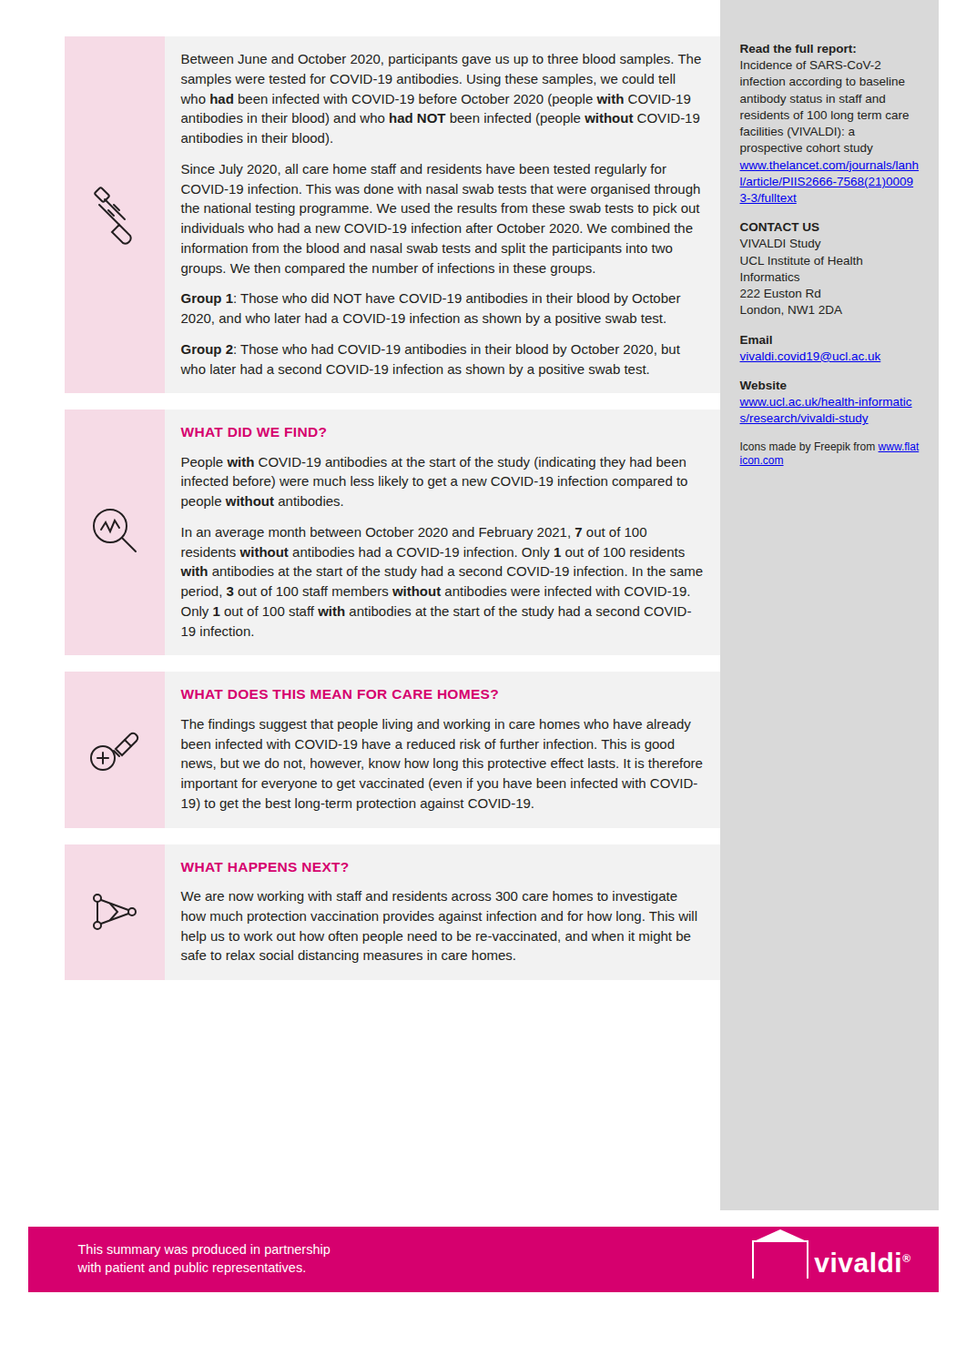Between June and October 2020, participants gave us up to three blood samples. The samples were tested for COVID-19 antibodies. Using these samples, we could tell who had been infected with COVID-19 before October 2020 (people with COVID-19 antibodies in their blood) and who had NOT been infected (people without COVID-19 antibodies in their blood).
Since July 2020, all care home staff and residents have been tested regularly for COVID-19 infection. This was done with nasal swab tests that were organised through the national testing programme. We used the results from these swab tests to pick out individuals who had a new COVID-19 infection after October 2020. We combined the information from the blood and nasal swab tests and split the participants into two groups. We then compared the number of infections in these groups.
Group 1: Those who did NOT have COVID-19 antibodies in their blood by October 2020, and who later had a COVID-19 infection as shown by a positive swab test.
Group 2: Those who had COVID-19 antibodies in their blood by October 2020, but who later had a second COVID-19 infection as shown by a positive swab test.
What did we find?
People with COVID-19 antibodies at the start of the study (indicating they had been infected before) were much less likely to get a new COVID-19 infection compared to people without antibodies.
In an average month between October 2020 and February 2021, 7 out of 100 residents without antibodies had a COVID-19 infection. Only 1 out of 100 residents with antibodies at the start of the study had a second COVID-19 infection. In the same period, 3 out of 100 staff members without antibodies were infected with COVID-19. Only 1 out of 100 staff with antibodies at the start of the study had a second COVID-19 infection.
What does this mean for care homes?
The findings suggest that people living and working in care homes who have already been infected with COVID-19 have a reduced risk of further infection. This is good news, but we do not, however, know how long this protective effect lasts. It is therefore important for everyone to get vaccinated (even if you have been infected with COVID-19) to get the best long-term protection against COVID-19.
What happens next?
We are now working with staff and residents across 300 care homes to investigate how much protection vaccination provides against infection and for how long. This will help us to work out how often people need to be re-vaccinated, and when it might be safe to relax social distancing measures in care homes.
Read the full report:
Incidence of SARS-CoV-2 infection according to baseline antibody status in staff and residents of 100 long term care facilities (VIVALDI): a prospective cohort study
www.thelancet.com/journals/lanhl/article/PIIS2666-7568(21)00093-3/fulltext
CONTACT US
VIVALDI Study
UCL Institute of Health Informatics
222 Euston Rd
London, NW1 2DA
Email
vivaldi.covid19@ucl.ac.uk
Website
www.ucl.ac.uk/health-informatics/research/vivaldi-study
Icons made by Freepik from www.flaticon.com
This summary was produced in partnership
with patient and public representatives.
vivaldi®